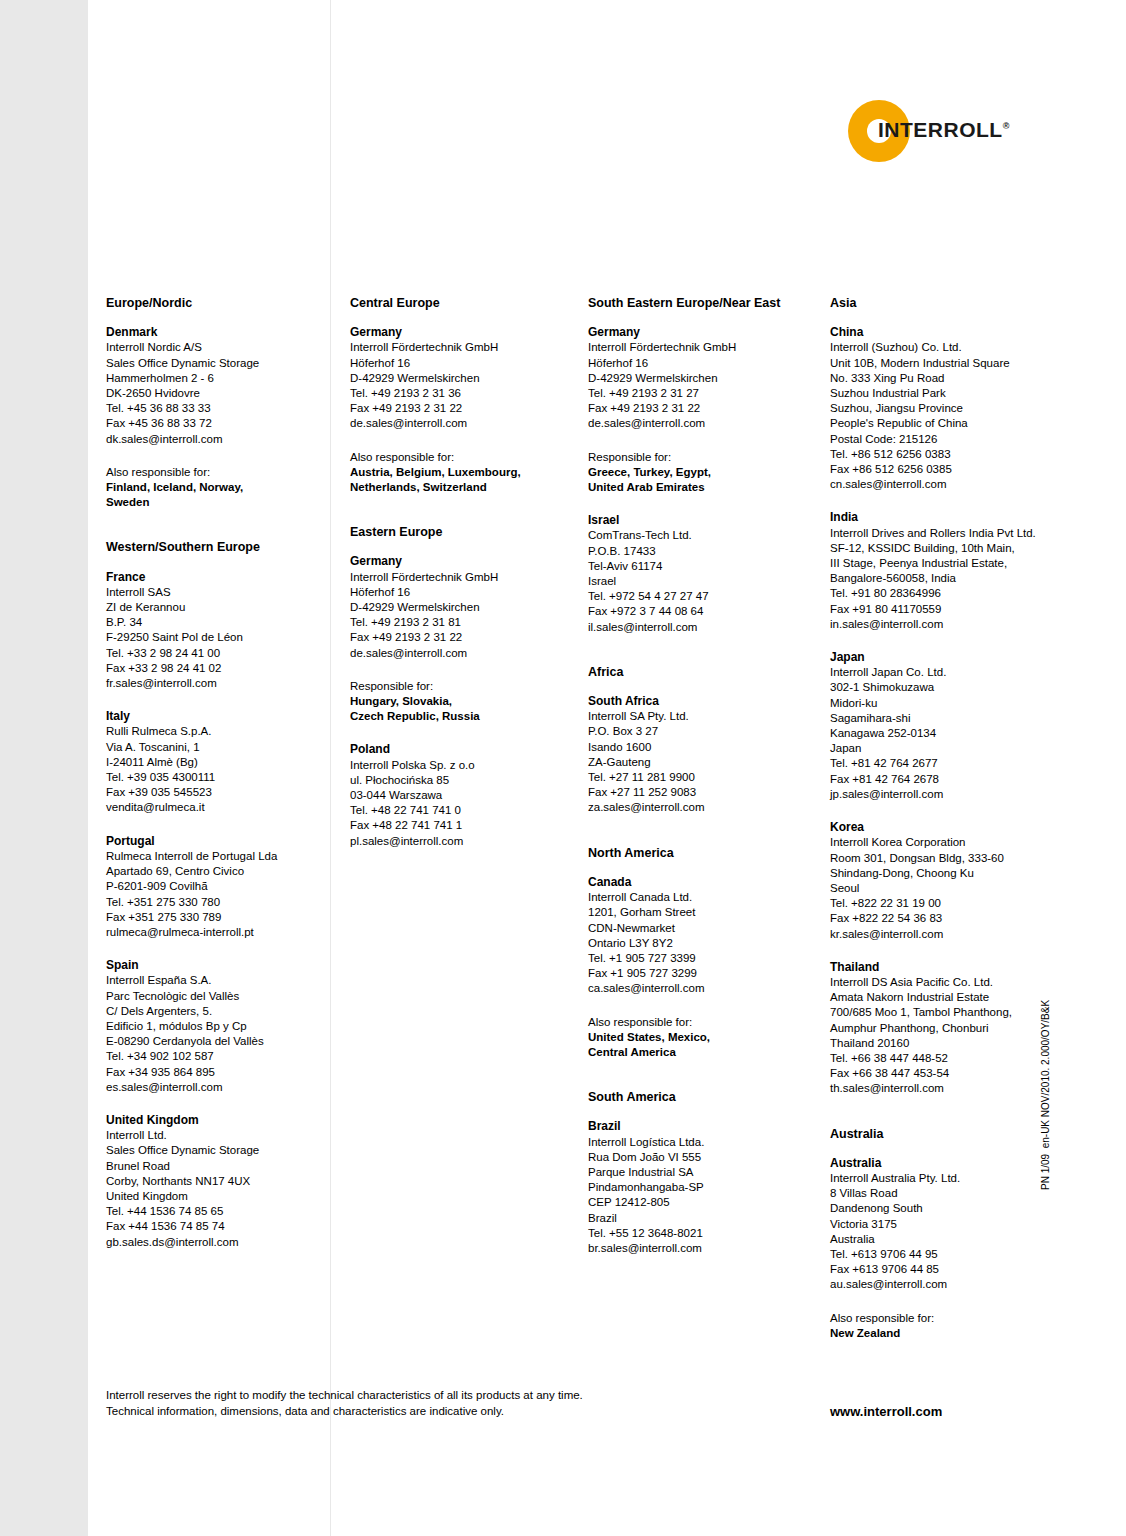INTERROLL®
Europe/Nordic
Denmark
Interroll Nordic A/S
Sales Office Dynamic Storage
Hammerholmen 2 - 6
DK-2650 Hvidovre
Tel. +45 36 88 33 33
Fax +45 36 88 33 72
dk.sales@interroll.com
Also responsible for:
Finland, Iceland, Norway,
Sweden
Western/Southern Europe
France
Interroll SAS
ZI de Kerannou
B.P. 34
F-29250 Saint Pol de Léon
Tel. +33 2 98 24 41 00
Fax +33 2 98 24 41 02
fr.sales@interroll.com
Italy
Rulli Rulmeca S.p.A.
Via A. Toscanini, 1
I-24011 Almè (Bg)
Tel. +39 035 4300111
Fax +39 035 545523
vendita@rulmeca.it
Portugal
Rulmeca Interroll de Portugal Lda
Apartado 69, Centro Civico
P-6201-909 Covilhã
Tel. +351 275 330 780
Fax +351 275 330 789
rulmeca@rulmeca-interroll.pt
Spain
Interroll España S.A.
Parc Tecnològic del Vallès
C/ Dels Argenters, 5.
Edificio 1, módulos Bp y Cp
E-08290 Cerdanyola del Vallès
Tel. +34 902 102 587
Fax +34 935 864 895
es.sales@interroll.com
United Kingdom
Interroll Ltd.
Sales Office Dynamic Storage
Brunel Road
Corby, Northants NN17 4UX
United Kingdom
Tel. +44 1536 74 85 65
Fax +44 1536 74 85 74
gb.sales.ds@interroll.com
Central Europe
Germany
Interroll Fördertechnik GmbH
Höferhof 16
D-42929 Wermelskirchen
Tel. +49 2193 2 31 36
Fax +49 2193 2 31 22
de.sales@interroll.com
Also responsible for:
Austria, Belgium, Luxembourg,
Netherlands, Switzerland
Eastern Europe
Germany
Interroll Fördertechnik GmbH
Höferhof 16
D-42929 Wermelskirchen
Tel. +49 2193 2 31 81
Fax +49 2193 2 31 22
de.sales@interroll.com
Responsible for:
Hungary, Slovakia,
Czech Republic, Russia
Poland
Interroll Polska Sp. z o.o
ul. Płochocińska 85
03-044 Warszawa
Tel. +48 22 741 741 0
Fax +48 22 741 741 1
pl.sales@interroll.com
South Eastern Europe/Near East
Germany
Interroll Fördertechnik GmbH
Höferhof 16
D-42929 Wermelskirchen
Tel. +49 2193 2 31 27
Fax +49 2193 2 31 22
de.sales@interroll.com
Responsible for:
Greece, Turkey, Egypt,
United Arab Emirates
Israel
ComTrans-Tech Ltd.
P.O.B. 17433
Tel-Aviv 61174
Israel
Tel. +972 54 4 27 27 47
Fax +972 3 7 44 08 64
il.sales@interroll.com
Africa
South Africa
Interroll SA Pty. Ltd.
P.O. Box 3 27
Isando 1600
ZA-Gauteng
Tel. +27 11 281 9900
Fax +27 11 252 9083
za.sales@interroll.com
North America
Canada
Interroll Canada Ltd.
1201, Gorham Street
CDN-Newmarket
Ontario L3Y 8Y2
Tel. +1 905 727 3399
Fax +1 905 727 3299
ca.sales@interroll.com
Also responsible for:
United States, Mexico,
Central America
South America
Brazil
Interroll Logística Ltda.
Rua Dom João VI 555
Parque Industrial SA
Pindamonhangaba-SP
CEP 12412-805
Brazil
Tel. +55 12 3648-8021
br.sales@interroll.com
Asia
China
Interroll (Suzhou) Co. Ltd.
Unit 10B, Modern Industrial Square
No. 333 Xing Pu Road
Suzhou Industrial Park
Suzhou, Jiangsu Province
People's Republic of China
Postal Code: 215126
Tel. +86 512 6256 0383
Fax +86 512 6256 0385
cn.sales@interroll.com
India
Interroll Drives and Rollers India Pvt Ltd.
SF-12, KSSIDC Building, 10th Main,
III Stage, Peenya Industrial Estate,
Bangalore-560058, India
Tel. +91 80 28364996
Fax +91 80 41170559
in.sales@interroll.com
Japan
Interroll Japan Co. Ltd.
302-1 Shimokuzawa
Midori-ku
Sagamihara-shi
Kanagawa 252-0134
Japan
Tel. +81 42 764 2677
Fax +81 42 764 2678
jp.sales@interroll.com
Korea
Interroll Korea Corporation
Room 301, Dongsan Bldg, 333-60
Shindang-Dong, Choong Ku
Seoul
Tel. +822 22 31 19 00
Fax +822 22 54 36 83
kr.sales@interroll.com
Thailand
Interroll DS Asia Pacific Co. Ltd.
Amata Nakorn Industrial Estate
700/685 Moo 1, Tambol Phanthong,
Aumphur Phanthong, Chonburi
Thailand 20160
Tel. +66 38 447 448-52
Fax +66 38 447 453-54
th.sales@interroll.com
Australia
Australia
Interroll Australia Pty. Ltd.
8 Villas Road
Dandenong South
Victoria 3175
Australia
Tel. +613 9706 44 95
Fax +613 9706 44 85
au.sales@interroll.com
Also responsible for:
New Zealand
Interroll reserves the right to modify the technical characteristics of all its products at any time.
Technical information, dimensions, data and characteristics are indicative only.
www.interroll.com
PN 1/09 en-UK NOV/2010. 2.000/OY/B&K